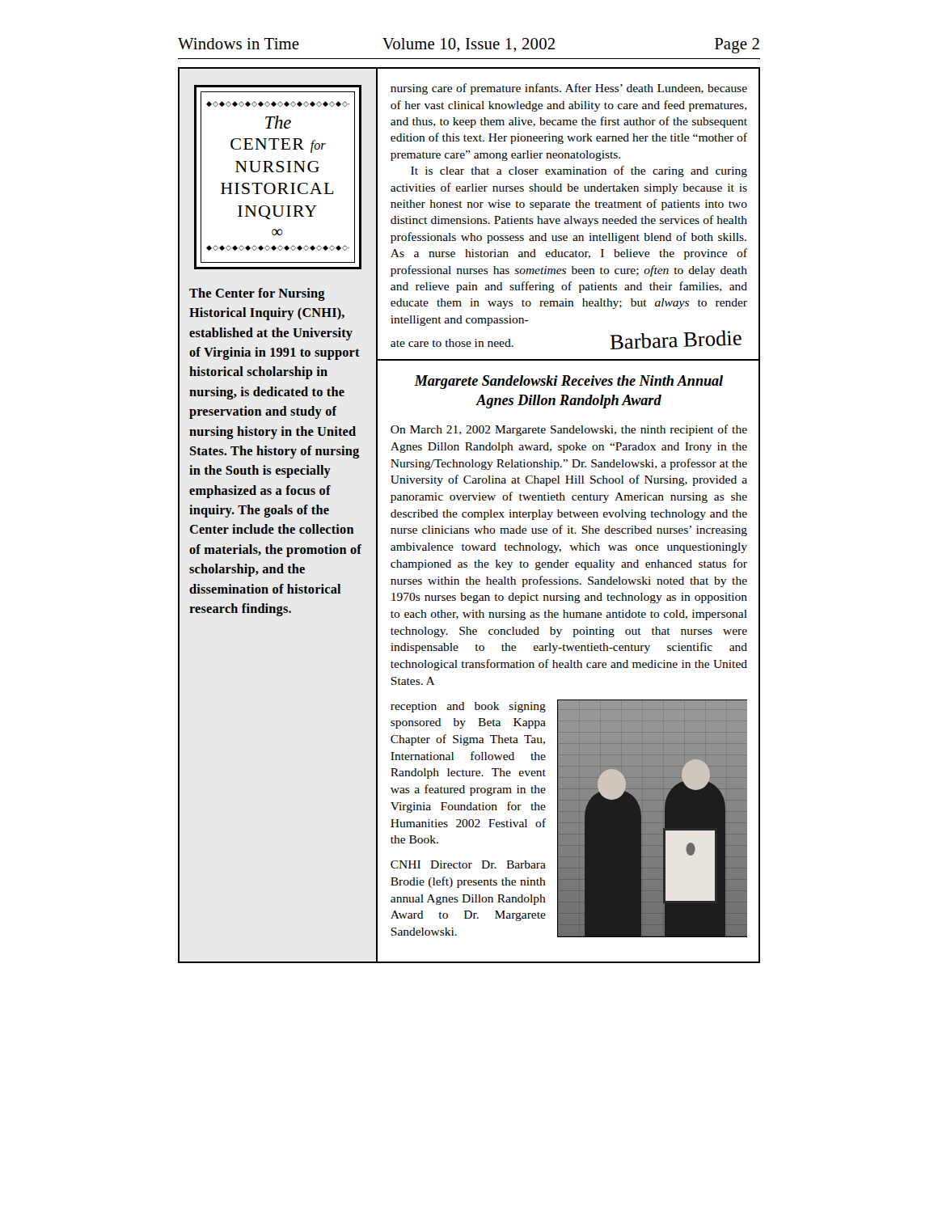Windows in Time
Volume 10, Issue 1, 2002
Page 2
◆◇◆◇◆◇◆◇◆◇◆◇◆◇◆◇◆◇◆◇◆◇◆
The
CENTER for
NURSING
HISTORICAL
INQUIRY
∞
◆◇◆◇◆◇◆◇◆◇◆◇◆◇◆◇◆◇◆◇◆◇◆
The Center for Nursing Historical Inquiry (CNHI), established at the University of Virginia in 1991 to support historical scholarship in nursing, is dedicated to the preservation and study of nursing history in the United States. The history of nursing in the South is especially emphasized as a focus of inquiry. The goals of the Center include the collection of materials, the promotion of scholarship, and the dissemination of historical research findings.
nursing care of premature infants. After Hess’ death Lundeen, because of her vast clinical knowledge and ability to care and feed prematures, and thus, to keep them alive, became the first author of the subsequent edition of this text. Her pioneering work earned her the title “mother of premature care” among earlier neonatologists.
It is clear that a closer examination of the caring and curing activities of earlier nurses should be undertaken simply because it is neither honest nor wise to separate the treatment of patients into two distinct dimensions. Patients have always needed the services of health professionals who possess and use an intelligent blend of both skills. As a nurse historian and educator, I believe the province of professional nurses has sometimes been to cure; often to delay death and relieve pain and suffering of patients and their families, and educate them in ways to remain healthy; but always to render intelligent and compassion-
ate care to those in need.
Barbara Brodie
Margarete Sandelowski Receives the Ninth Annual
Agnes Dillon Randolph Award
On March 21, 2002 Margarete Sandelowski, the ninth recipient of the Agnes Dillon Randolph award, spoke on “Paradox and Irony in the Nursing/Technology Relationship.” Dr. Sandelowski, a professor at the University of Carolina at Chapel Hill School of Nursing, provided a panoramic overview of twentieth century American nursing as she described the complex interplay between evolving technology and the nurse clinicians who made use of it. She described nurses’ increasing ambivalence toward technology, which was once unquestioningly championed as the key to gender equality and enhanced status for nurses within the health professions. Sandelowski noted that by the 1970s nurses began to depict nursing and technology as in opposition to each other, with nursing as the humane antidote to cold, impersonal technology. She concluded by pointing out that nurses were indispensable to the early-twentieth-century scientific and technological transformation of health care and medicine in the United States. A
reception and book signing sponsored by Beta Kappa Chapter of Sigma Theta Tau, International followed the Randolph lecture. The event was a featured program in the Virginia Foundation for the Humanities 2002 Festival of the Book.
CNHI Director Dr. Barbara Brodie (left) presents the ninth annual Agnes Dillon Randolph Award to Dr. Margarete Sandelowski.